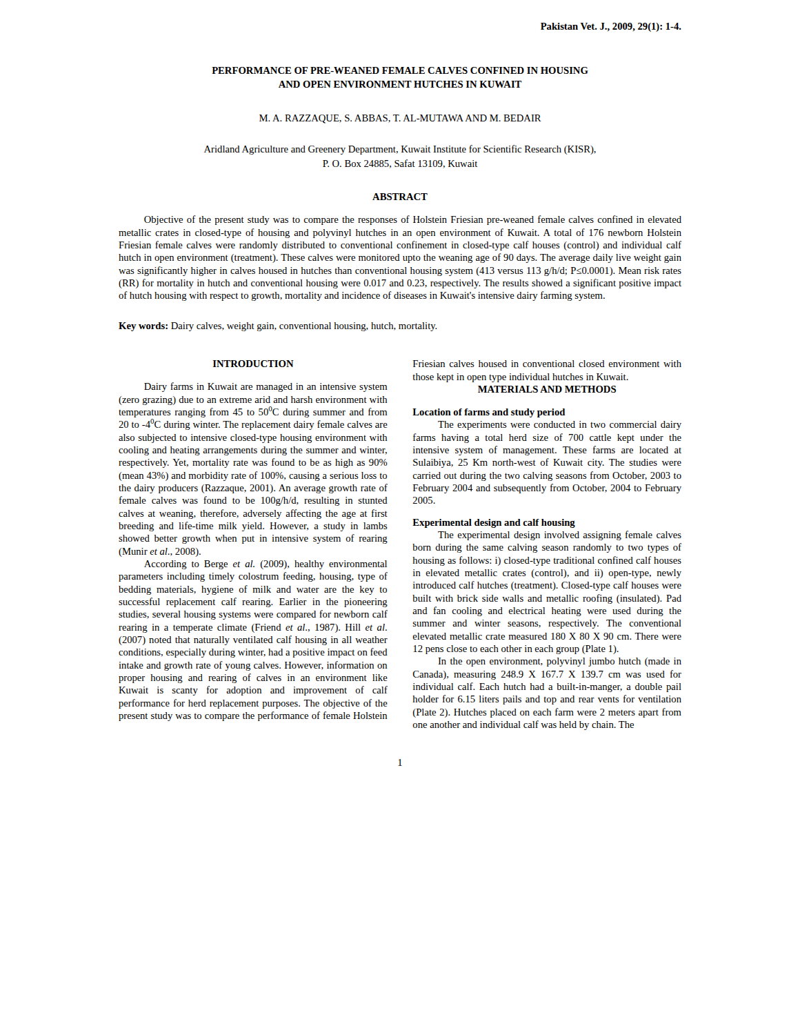Pakistan Vet. J., 2009, 29(1): 1-4.
Performance of Pre-Weaned Female Calves Confined in Housing
and Open Environment Hutches in Kuwait
M. A. RAZZAQUE, S. ABBAS, T. AL-MUTAWA AND M. BEDAIR
Aridland Agriculture and Greenery Department, Kuwait Institute for Scientific Research (KISR),
P. O. Box 24885, Safat 13109, Kuwait
Abstract
Objective of the present study was to compare the responses of Holstein Friesian pre-weaned female calves confined in elevated metallic crates in closed-type of housing and polyvinyl hutches in an open environment of Kuwait. A total of 176 newborn Holstein Friesian female calves were randomly distributed to conventional confinement in closed-type calf houses (control) and individual calf hutch in open environment (treatment). These calves were monitored upto the weaning age of 90 days. The average daily live weight gain was significantly higher in calves housed in hutches than conventional housing system (413 versus 113 g/h/d; P≤0.0001). Mean risk rates (RR) for mortality in hutch and conventional housing were 0.017 and 0.23, respectively. The results showed a significant positive impact of hutch housing with respect to growth, mortality and incidence of diseases in Kuwait's intensive dairy farming system.
Key words: Dairy calves, weight gain, conventional housing, hutch, mortality.
Introduction
Dairy farms in Kuwait are managed in an intensive system (zero grazing) due to an extreme arid and harsh environment with temperatures ranging from 45 to 500C during summer and from 20 to -40C during winter. The replacement dairy female calves are also subjected to intensive closed-type housing environment with cooling and heating arrangements during the summer and winter, respectively. Yet, mortality rate was found to be as high as 90% (mean 43%) and morbidity rate of 100%, causing a serious loss to the dairy producers (Razzaque, 2001). An average growth rate of female calves was found to be 100g/h/d, resulting in stunted calves at weaning, therefore, adversely affecting the age at first breeding and life-time milk yield. However, a study in lambs showed better growth when put in intensive system of rearing (Munir et al., 2008).
According to Berge et al. (2009), healthy environmental parameters including timely colostrum feeding, housing, type of bedding materials, hygiene of milk and water are the key to successful replacement calf rearing. Earlier in the pioneering studies, several housing systems were compared for newborn calf rearing in a temperate climate (Friend et al., 1987). Hill et al. (2007) noted that naturally ventilated calf housing in all weather conditions, especially during winter, had a positive impact on feed intake and growth rate of young calves. However, information on proper housing and rearing of calves in an environment like Kuwait is scanty for adoption and improvement of calf performance for herd replacement purposes. The objective of the present study was to compare the performance of female Holstein Friesian calves housed in conventional closed environment with those kept in open type individual hutches in Kuwait.
Materials and Methods
Location of farms and study period
The experiments were conducted in two commercial dairy farms having a total herd size of 700 cattle kept under the intensive system of management. These farms are located at Sulaibiya, 25 Km north-west of Kuwait city. The studies were carried out during the two calving seasons from October, 2003 to February 2004 and subsequently from October, 2004 to February 2005.
Experimental design and calf housing
The experimental design involved assigning female calves born during the same calving season randomly to two types of housing as follows: i) closed-type traditional confined calf houses in elevated metallic crates (control), and ii) open-type, newly introduced calf hutches (treatment). Closed-type calf houses were built with brick side walls and metallic roofing (insulated). Pad and fan cooling and electrical heating were used during the summer and winter seasons, respectively. The conventional elevated metallic crate measured 180 X 80 X 90 cm. There were 12 pens close to each other in each group (Plate 1).
In the open environment, polyvinyl jumbo hutch (made in Canada), measuring 248.9 X 167.7 X 139.7 cm was used for individual calf. Each hutch had a built-in-manger, a double pail holder for 6.15 liters pails and top and rear vents for ventilation (Plate 2). Hutches placed on each farm were 2 meters apart from one another and individual calf was held by chain. The
1